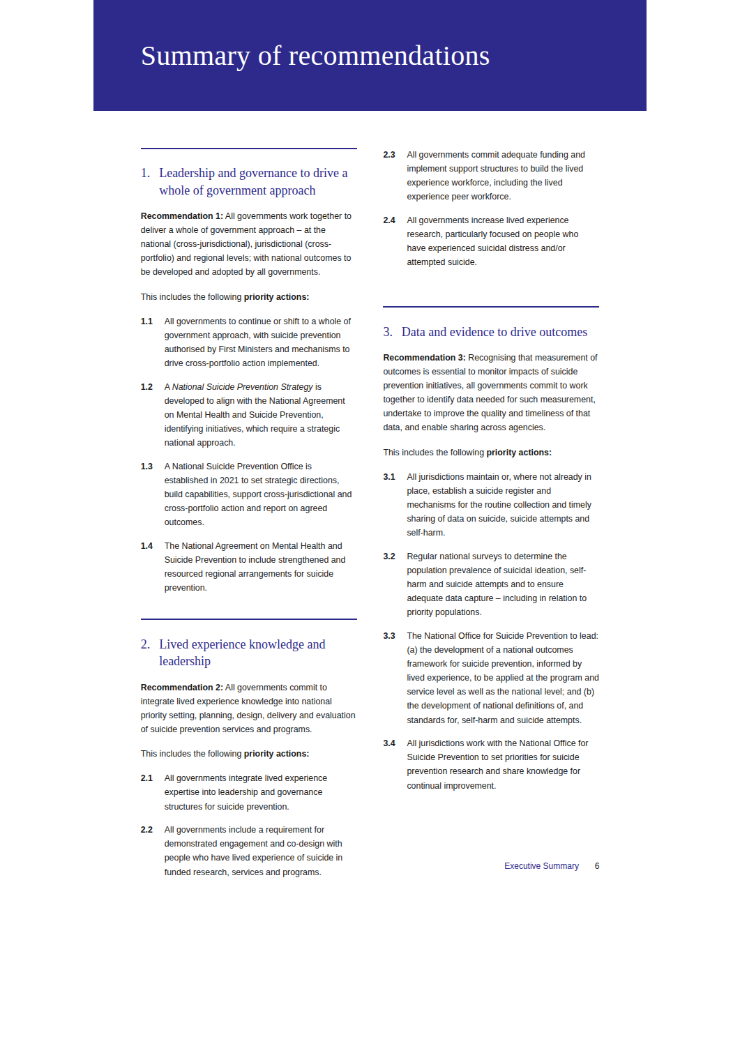Summary of recommendations
1. Leadership and governance to drive a whole of government approach
Recommendation 1: All governments work together to deliver a whole of government approach – at the national (cross-jurisdictional), jurisdictional (cross-portfolio) and regional levels; with national outcomes to be developed and adopted by all governments.
This includes the following priority actions:
1.1 All governments to continue or shift to a whole of government approach, with suicide prevention authorised by First Ministers and mechanisms to drive cross-portfolio action implemented.
1.2 A National Suicide Prevention Strategy is developed to align with the National Agreement on Mental Health and Suicide Prevention, identifying initiatives, which require a strategic national approach.
1.3 A National Suicide Prevention Office is established in 2021 to set strategic directions, build capabilities, support cross-jurisdictional and cross-portfolio action and report on agreed outcomes.
1.4 The National Agreement on Mental Health and Suicide Prevention to include strengthened and resourced regional arrangements for suicide prevention.
2. Lived experience knowledge and leadership
Recommendation 2: All governments commit to integrate lived experience knowledge into national priority setting, planning, design, delivery and evaluation of suicide prevention services and programs.
This includes the following priority actions:
2.1 All governments integrate lived experience expertise into leadership and governance structures for suicide prevention.
2.2 All governments include a requirement for demonstrated engagement and co-design with people who have lived experience of suicide in funded research, services and programs.
2.3 All governments commit adequate funding and implement support structures to build the lived experience workforce, including the lived experience peer workforce.
2.4 All governments increase lived experience research, particularly focused on people who have experienced suicidal distress and/or attempted suicide.
3. Data and evidence to drive outcomes
Recommendation 3: Recognising that measurement of outcomes is essential to monitor impacts of suicide prevention initiatives, all governments commit to work together to identify data needed for such measurement, undertake to improve the quality and timeliness of that data, and enable sharing across agencies.
This includes the following priority actions:
3.1 All jurisdictions maintain or, where not already in place, establish a suicide register and mechanisms for the routine collection and timely sharing of data on suicide, suicide attempts and self-harm.
3.2 Regular national surveys to determine the population prevalence of suicidal ideation, self-harm and suicide attempts and to ensure adequate data capture – including in relation to priority populations.
3.3 The National Office for Suicide Prevention to lead: (a) the development of a national outcomes framework for suicide prevention, informed by lived experience, to be applied at the program and service level as well as the national level; and (b) the development of national definitions of, and standards for, self-harm and suicide attempts.
3.4 All jurisdictions work with the National Office for Suicide Prevention to set priorities for suicide prevention research and share knowledge for continual improvement.
Executive Summary6